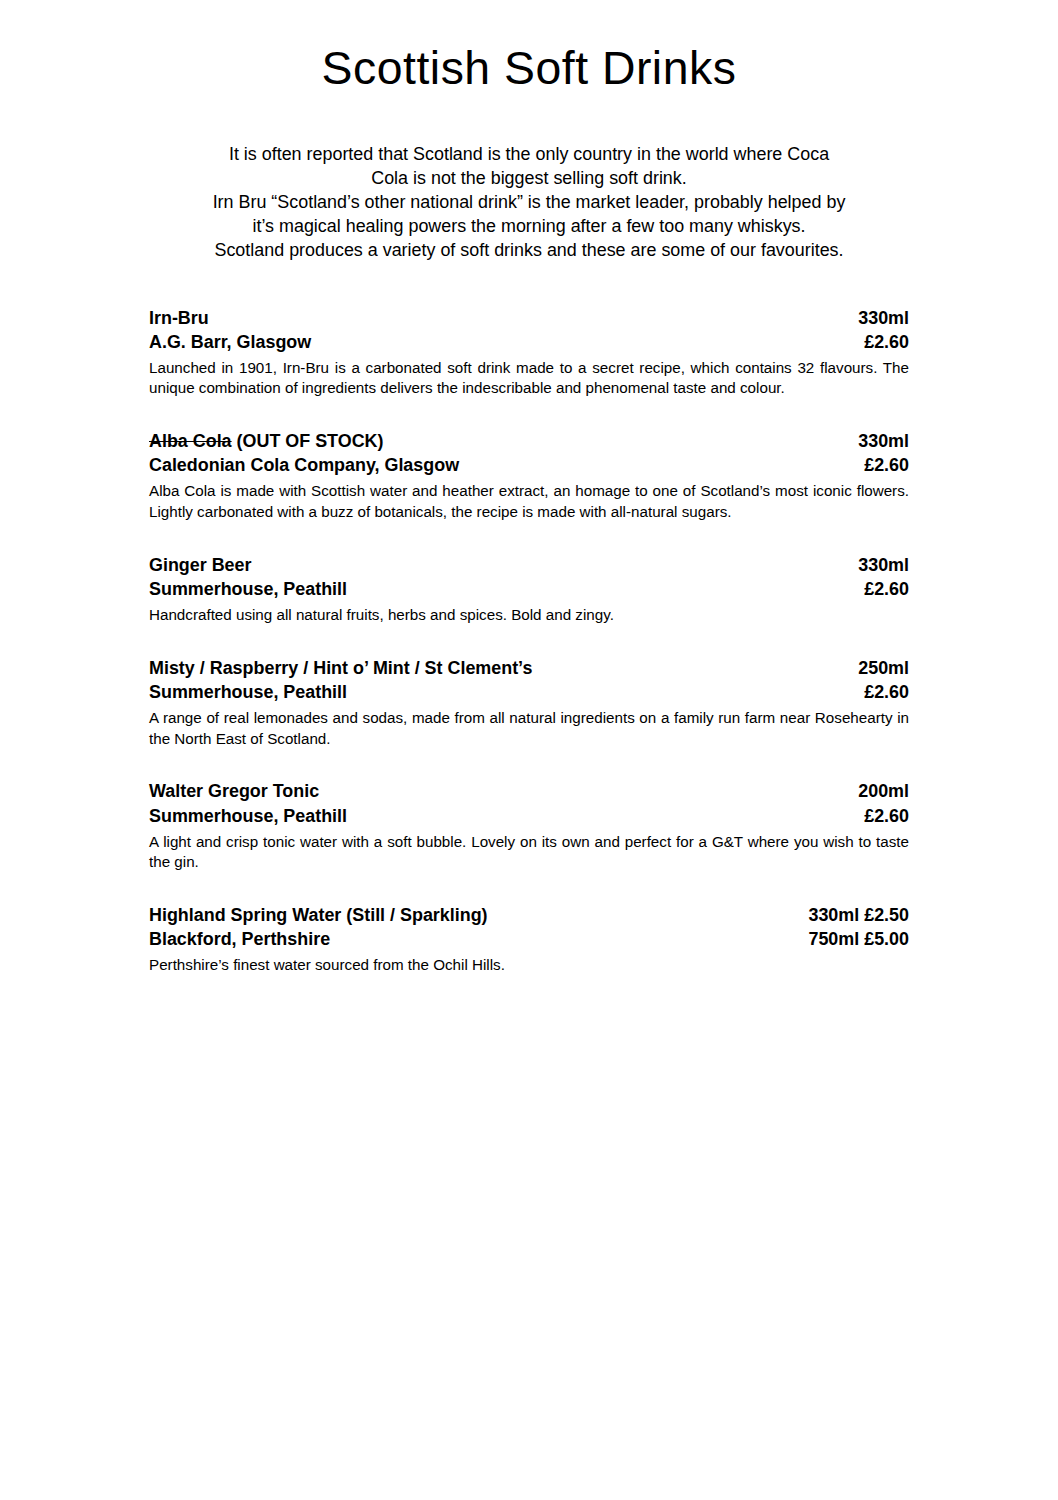Scottish Soft Drinks
It is often reported that Scotland is the only country in the world where Coca Cola is not the biggest selling soft drink.
Irn Bru “Scotland’s other national drink” is the market leader, probably helped by it’s magical healing powers the morning after a few too many whiskys.
Scotland produces a variety of soft drinks and these are some of our favourites.
Irn-Bru 330ml
A.G. Barr, Glasgow £2.60
Launched in 1901, Irn-Bru is a carbonated soft drink made to a secret recipe, which contains 32 flavours. The unique combination of ingredients delivers the indescribable and phenomenal taste and colour.
Alba Cola (OUT OF STOCK) 330ml
Caledonian Cola Company, Glasgow £2.60
Alba Cola is made with Scottish water and heather extract, an homage to one of Scotland’s most iconic flowers. Lightly carbonated with a buzz of botanicals, the recipe is made with all-natural sugars.
Ginger Beer 330ml
Summerhouse, Peathill £2.60
Handcrafted using all natural fruits, herbs and spices. Bold and zingy.
Misty / Raspberry / Hint o’ Mint / St Clement’s 250ml
Summerhouse, Peathill £2.60
A range of real lemonades and sodas, made from all natural ingredients on a family run farm near Rosehearty in the North East of Scotland.
Walter Gregor Tonic 200ml
Summerhouse, Peathill £2.60
A light and crisp tonic water with a soft bubble. Lovely on its own and perfect for a G&T where you wish to taste the gin.
Highland Spring Water (Still / Sparkling) 330ml £2.50
Blackford, Perthshire 750ml £5.00
Perthshire’s finest water sourced from the Ochil Hills.